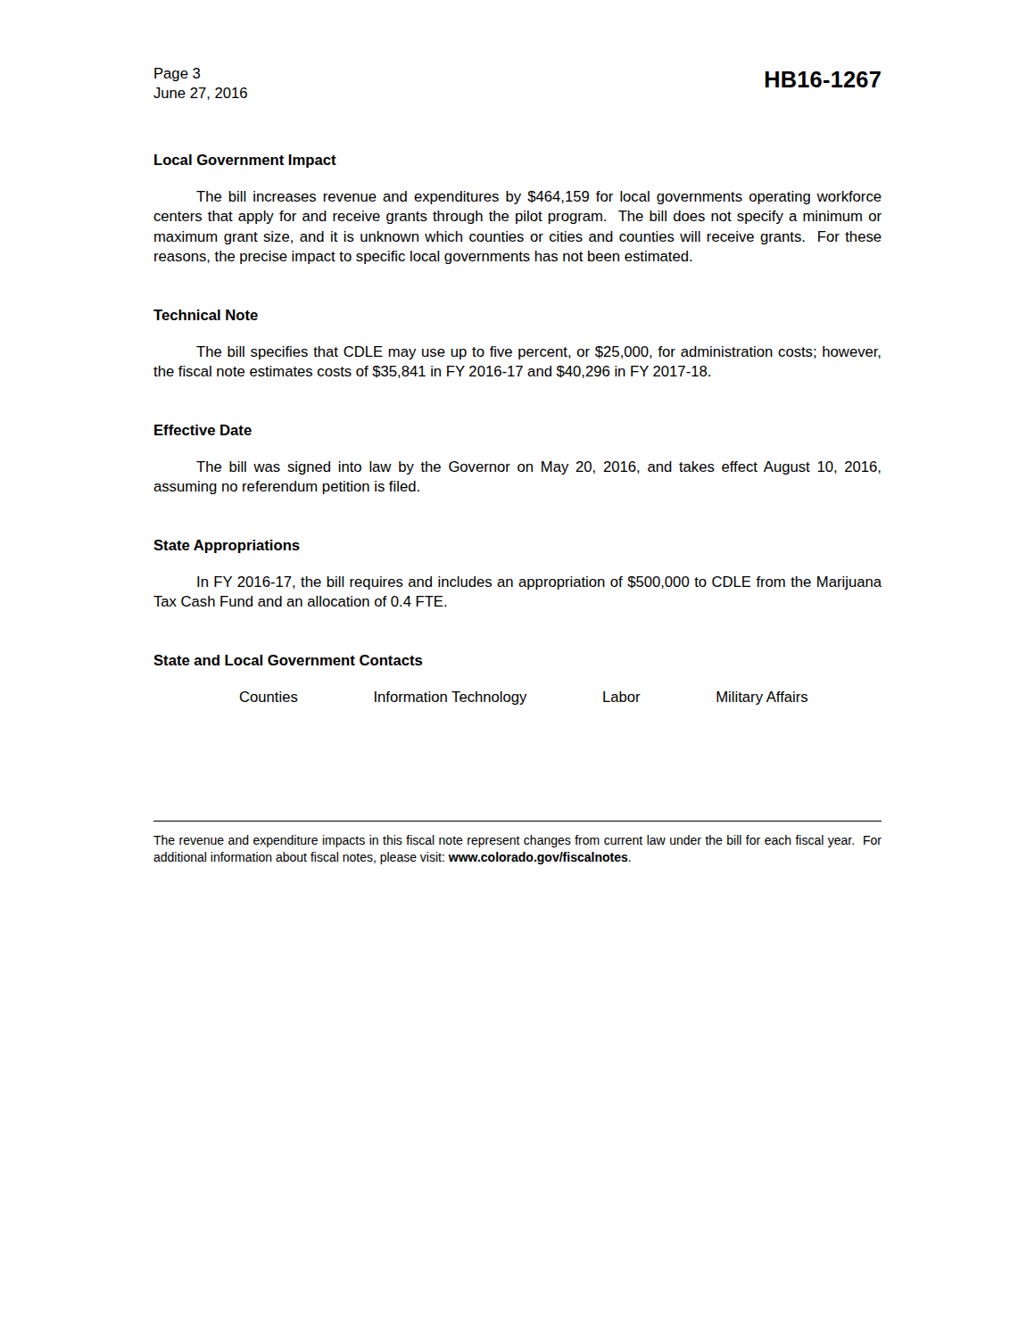Page 3
June 27, 2016
HB16-1267
Local Government Impact
The bill increases revenue and expenditures by $464,159 for local governments operating workforce centers that apply for and receive grants through the pilot program. The bill does not specify a minimum or maximum grant size, and it is unknown which counties or cities and counties will receive grants. For these reasons, the precise impact to specific local governments has not been estimated.
Technical Note
The bill specifies that CDLE may use up to five percent, or $25,000, for administration costs; however, the fiscal note estimates costs of $35,841 in FY 2016-17 and $40,296 in FY 2017-18.
Effective Date
The bill was signed into law by the Governor on May 20, 2016, and takes effect August 10, 2016, assuming no referendum petition is filed.
State Appropriations
In FY 2016-17, the bill requires and includes an appropriation of $500,000 to CDLE from the Marijuana Tax Cash Fund and an allocation of 0.4 FTE.
State and Local Government Contacts
Counties Information Technology Labor Military Affairs
The revenue and expenditure impacts in this fiscal note represent changes from current law under the bill for each fiscal year. For additional information about fiscal notes, please visit: www.colorado.gov/fiscalnotes.